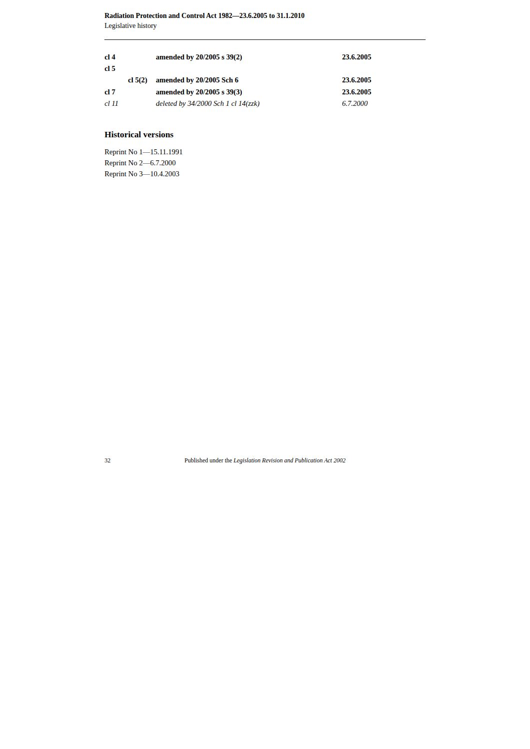Radiation Protection and Control Act 1982—23.6.2005 to 31.1.2010
Legislative history
| cl 4 | amended by 20/2005 s 39(2) | 23.6.2005 |
| cl 5 | | |
| cl 5(2) | amended by 20/2005 Sch 6 | 23.6.2005 |
| cl 7 | amended by 20/2005 s 39(3) | 23.6.2005 |
| cl 11 | deleted by 34/2000 Sch 1 cl 14(zzk) | 6.7.2000 |
Historical versions
Reprint No 1—15.11.1991
Reprint No 2—6.7.2000
Reprint No 3—10.4.2003
32
Published under the Legislation Revision and Publication Act 2002